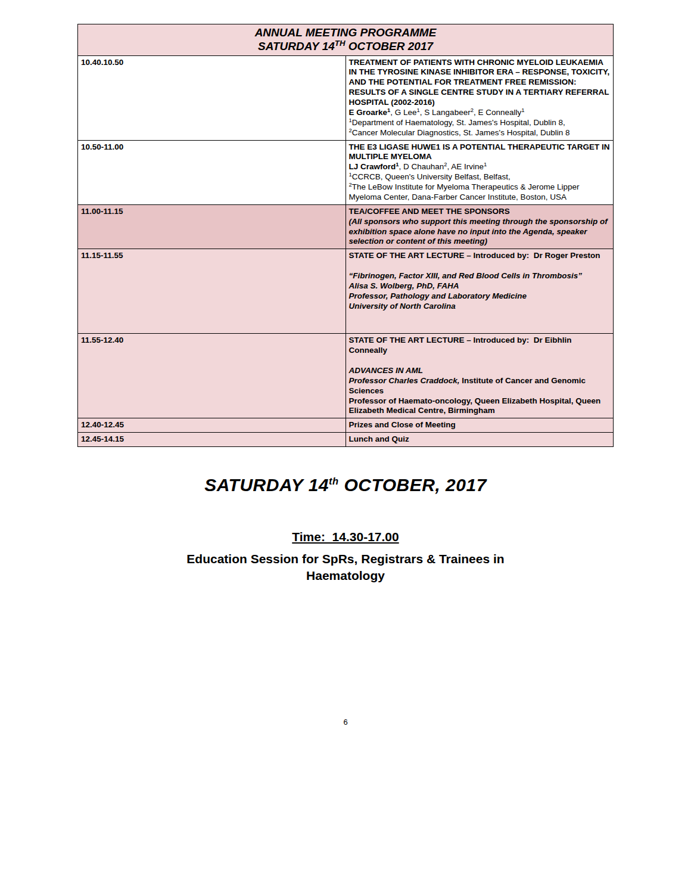| ANNUAL MEETING PROGRAMME SATURDAY 14 TH OCTOBER 2017 |
| 10.40.10.50 | TREATMENT OF PATIENTS WITH CHRONIC MYELOID LEUKAEMIA IN THE TYROSINE KINASE INHIBITOR ERA – RESPONSE, TOXICITY, AND THE POTENTIAL FOR TREATMENT FREE REMISSION: RESULTS OF A SINGLE CENTRE STUDY IN A TERTIARY REFERRAL HOSPITAL (2002-2016) E Groarke 1 , G Lee 1 , S Langabeer 2 , E Conneally 1 1 Department of Haematology, St. James's Hospital, Dublin 8, 2 Cancer Molecular Diagnostics, St. James's Hospital, Dublin 8 |
| 10.50-11.00 | THE E3 LIGASE HUWE1 IS A POTENTIAL THERAPEUTIC TARGET IN MULTIPLE MYELOMA LJ Crawford 1 , D Chauhan 2 , AE Irvine 1 1 CCRCB, Queen's University Belfast, Belfast, 2 The LeBow Institute for Myeloma Therapeutics & Jerome Lipper Myeloma Center, Dana-Farber Cancer Institute, Boston, USA |
| 11.00-11.15 | TEA/COFFEE AND MEET THE SPONSORS (All sponsors who support this meeting through the sponsorship of exhibition space alone have no input into the Agenda, speaker selection or content of this meeting) |
| 11.15-11.55 | STATE OF THE ART LECTURE – Introduced by: Dr Roger Preston “Fibrinogen, Factor XIII, and Red Blood Cells in Thrombosis” Alisa S. Wolberg, PhD, FAHA Professor, Pathology and Laboratory Medicine University of North Carolina |
| 11.55-12.40 | STATE OF THE ART LECTURE – Introduced by: Dr Eibhlin Conneally ADVANCES IN AML Professor Charles Craddock, Institute of Cancer and Genomic Sciences Professor of Haemato-oncology, Queen Elizabeth Hospital, Queen Elizabeth Medical Centre, Birmingham |
| 12.40-12.45 | Prizes and Close of Meeting |
| 12.45-14.15 | Lunch and Quiz |
SATURDAY 14th OCTOBER, 2017
Time: 14.30-17.00
Education Session for SpRs, Registrars & Trainees in
Haematology
6